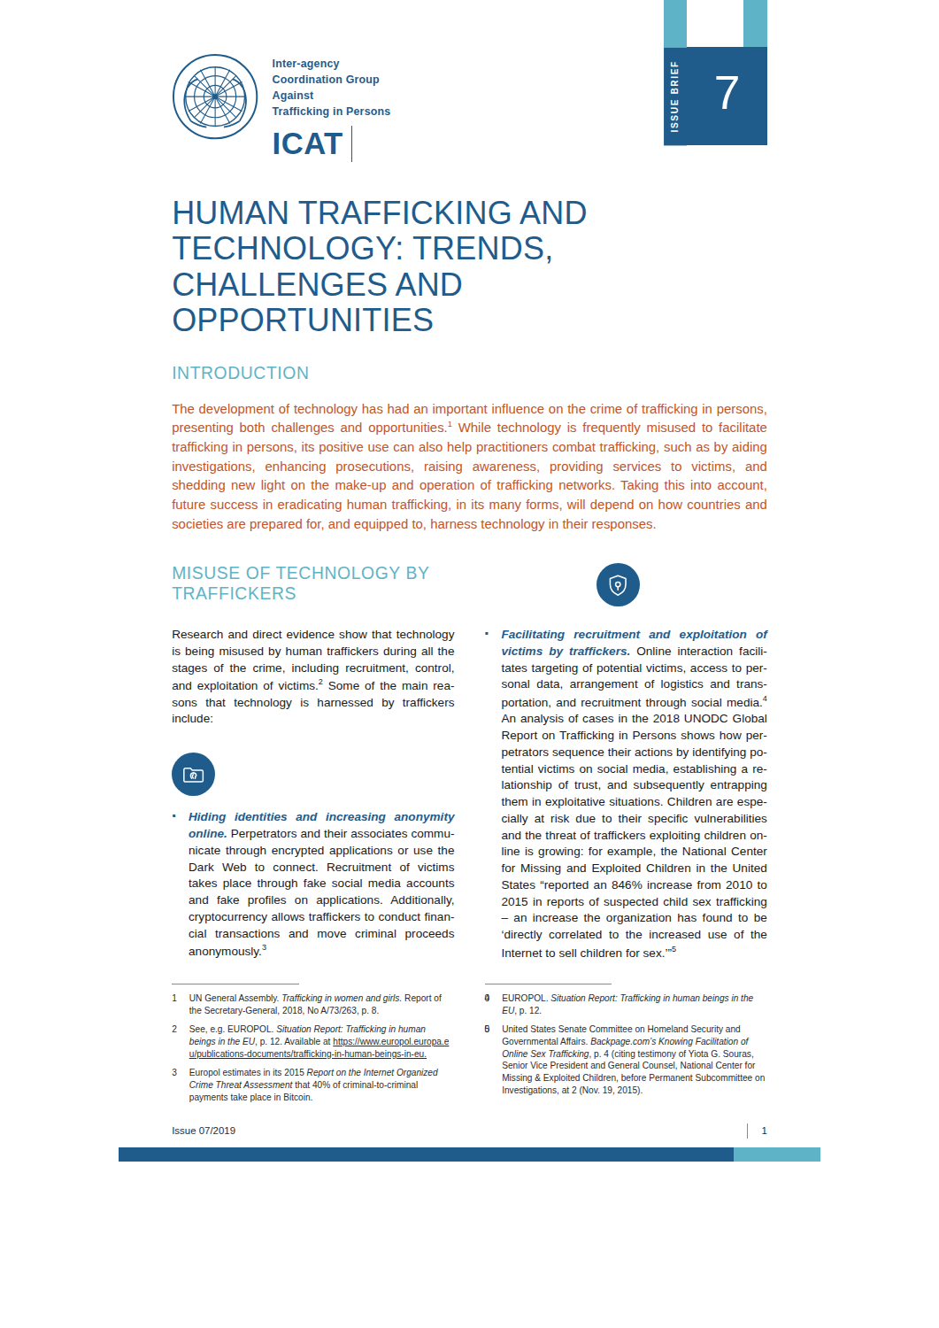Inter-agency
Coordination Group
Against
Trafficking in Persons
ICAT
ISSUE BRIEF
7
HUMAN TRAFFICKING AND TECHNOLOGY: TRENDS, CHALLENGES AND OPPORTUNITIES
Introduction
The development of technology has had an important influence on the crime of trafficking in persons, presenting both challenges and opportunities.1 While technology is frequently misused to facilitate trafficking in persons, its positive use can also help practitioners combat trafficking, such as by aiding investigations, enhancing prosecutions, raising awareness, providing services to victims, and shedding new light on the make-up and operation of trafficking networks. Taking this into account, future success in eradicating human trafficking, in its many forms, will depend on how countries and societies are prepared for, and equipped to, harness technology in their responses.
Misuse of technology by traffickers
Research and direct evidence show that technology is being misused by human traffickers during all the stages of the crime, including recruitment, control, and exploitation of victims.2 Some of the main reasons that technology is harnessed by traffickers include:
Hiding identities and increasing anonymity online. Perpetrators and their associates communicate through encrypted applications or use the Dark Web to connect. Recruitment of victims takes place through fake social media accounts and fake profiles on applications. Additionally, cryptocurrency allows traffickers to conduct financial transactions and move criminal proceeds anonymously.3
Facilitating recruitment and exploitation of victims by traffickers. Online interaction facilitates targeting of potential victims, access to personal data, arrangement of logistics and transportation, and recruitment through social media.4 An analysis of cases in the 2018 UNODC Global Report on Trafficking in Persons shows how perpetrators sequence their actions by identifying potential victims on social media, establishing a relationship of trust, and subsequently entrapping them in exploitative situations. Children are especially at risk due to their specific vulnerabilities and the threat of traffickers exploiting children online is growing: for example, the National Center for Missing and Exploited Children in the United States “reported an 846% increase from 2010 to 2015 in reports of suspected child sex trafficking – an increase the organization has found to be ‘directly correlated to the increased use of the Internet to sell children for sex.’”5
UN General Assembly. Trafficking in women and girls. Report of the Secretary-General, 2018, No A/73/263, p. 8.
See, e.g. EUROPOL. Situation Report: Trafficking in human beings in the EU, p. 12. Available at https://www.europol.europa.eu/publications-documents/trafficking-in-human-beings-in-eu.
Europol estimates in its 2015 Report on the Internet Organized Crime Threat Assessment that 40% of criminal-to-criminal payments take place in Bitcoin.
4 EUROPOL. Situation Report: Trafficking in human beings in the EU, p. 12.
5 United States Senate Committee on Homeland Security and Governmental Affairs. Backpage.com’s Knowing Facilitation of Online Sex Trafficking, p. 4 (citing testimony of Yiota G. Souras, Senior Vice President and General Counsel, National Center for Missing & Exploited Children, before Permanent Subcommittee on Investigations, at 2 (Nov. 19, 2015).
Issue 07/2019 1